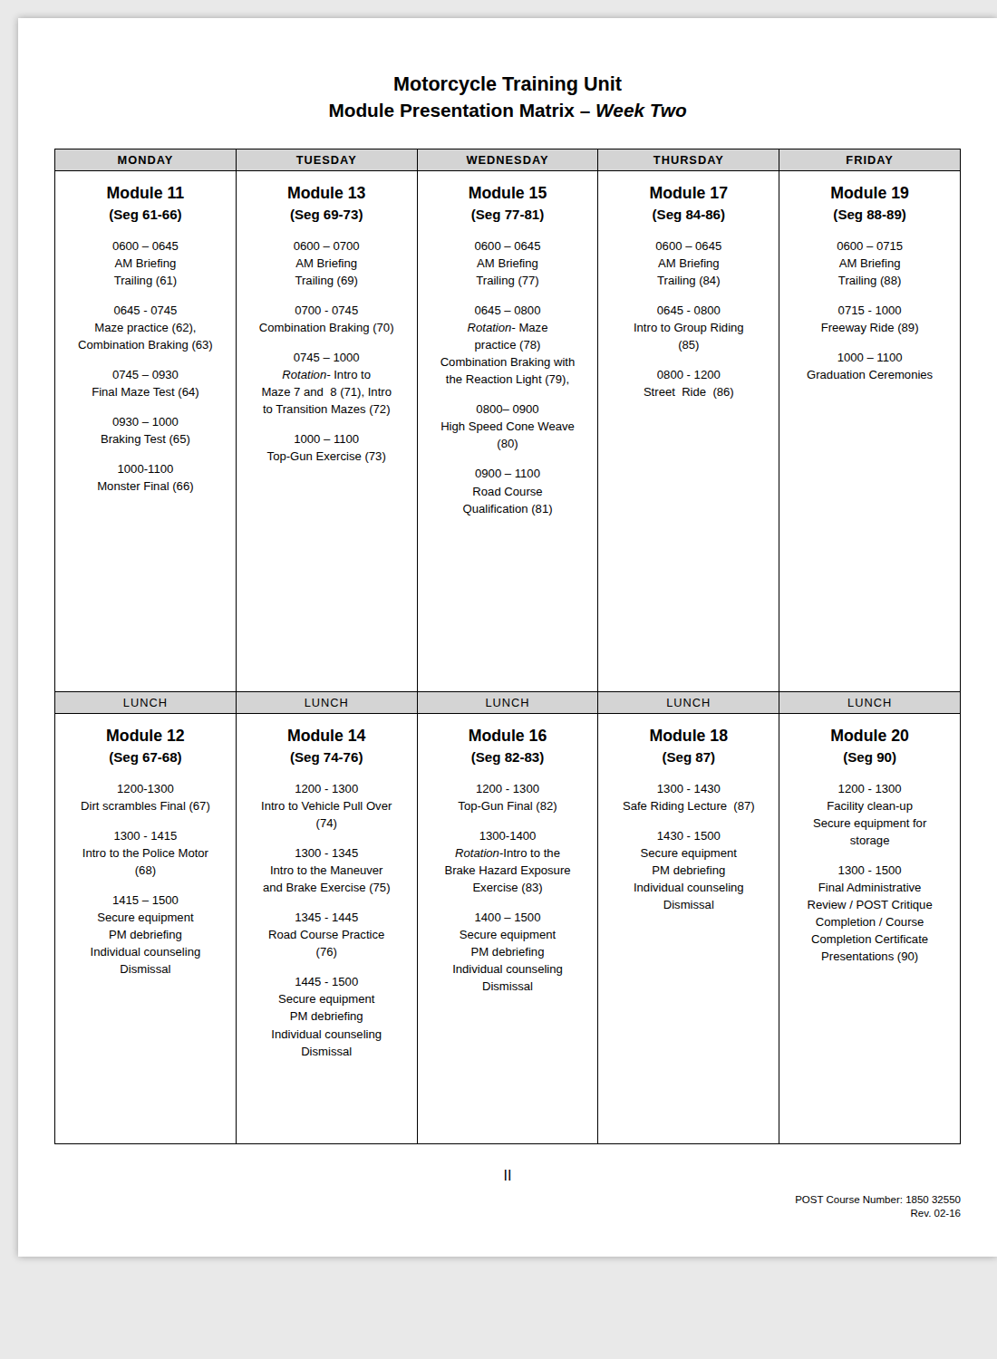Motorcycle Training Unit
Module Presentation Matrix – Week Two
| MONDAY | TUESDAY | WEDNESDAY | THURSDAY | FRIDAY |
| --- | --- | --- | --- | --- |
| Module 11 (Seg 61-66) 0600 – 0645 AM Briefing Trailing (61) 0645 - 0745 Maze practice (62), Combination Braking (63) 0745 – 0930 Final Maze Test (64) 0930 – 1000 Braking Test (65) 1000-1100 Monster Final (66) | Module 13 (Seg 69-73) 0600 – 0700 AM Briefing Trailing (69) 0700 - 0745 Combination Braking (70) 0745 – 1000 Rotation- Intro to Maze 7 and 8 (71), Intro to Transition Mazes (72) 1000 – 1100 Top-Gun Exercise (73) | Module 15 (Seg 77-81) 0600 – 0645 AM Briefing Trailing (77) 0645 – 0800 Rotation- Maze practice (78) Combination Braking with the Reaction Light (79), 0800– 0900 High Speed Cone Weave (80) 0900 – 1100 Road Course Qualification (81) | Module 17 (Seg 84-86) 0600 – 0645 AM Briefing Trailing (84) 0645 - 0800 Intro to Group Riding (85) 0800 - 1200 Street Ride (86) | Module 19 (Seg 88-89) 0600 – 0715 AM Briefing Trailing (88) 0715 - 1000 Freeway Ride (89) 1000 – 1100 Graduation Ceremonies |
| LUNCH | LUNCH | LUNCH | LUNCH | LUNCH |
| Module 12 (Seg 67-68) 1200-1300 Dirt scrambles Final (67) 1300 - 1415 Intro to the Police Motor (68) 1415 – 1500 Secure equipment PM debriefing Individual counseling Dismissal | Module 14 (Seg 74-76) 1200 - 1300 Intro to Vehicle Pull Over (74) 1300 - 1345 Intro to the Maneuver and Brake Exercise (75) 1345 - 1445 Road Course Practice (76) 1445 - 1500 Secure equipment PM debriefing Individual counseling Dismissal | Module 16 (Seg 82-83) 1200 - 1300 Top-Gun Final (82) 1300-1400 Rotation- Intro to the Brake Hazard Exposure Exercise (83) 1400 – 1500 Secure equipment PM debriefing Individual counseling Dismissal | Module 18 (Seg 87) 1300 - 1430 Safe Riding Lecture (87) 1430 - 1500 Secure equipment PM debriefing Individual counseling Dismissal | Module 20 (Seg 90) 1200 - 1300 Facility clean-up Secure equipment for storage 1300 - 1500 Final Administrative Review / POST Critique Completion / Course Completion Certificate Presentations (90) |
II
POST Course Number: 1850 32550
Rev. 02-16